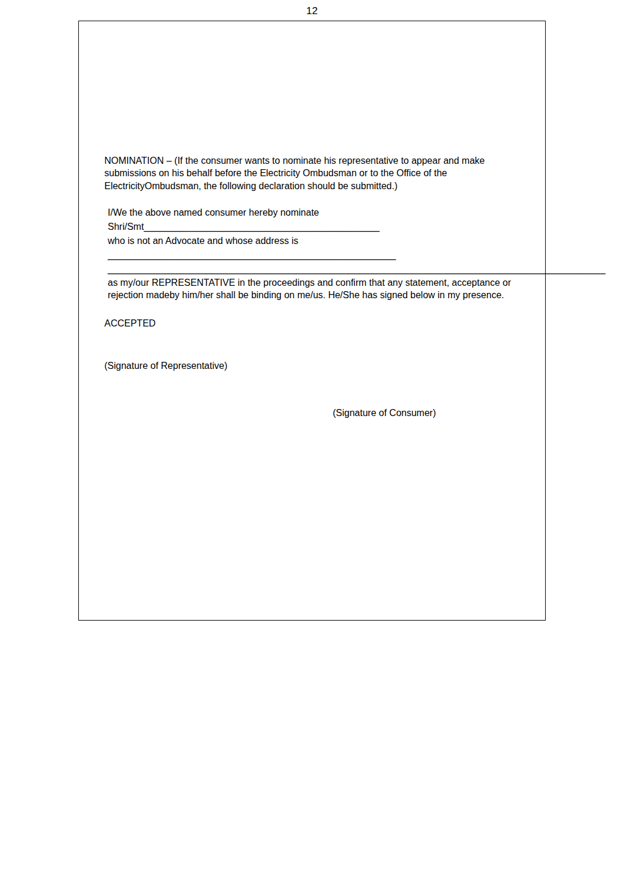12
NOMINATION – (If the consumer wants to nominate his representative to appear and make submissions on his behalf before the Electricity Ombudsman or to the Office of the ElectricityOmbudsman, the following declaration should be submitted.)
I/We the above named consumer hereby nominate Shri/Smt_____________________________________________
who is not an Advocate and whose address is _______________________________________________________
_______________________________________________________________________________________________
as my/our REPRESENTATIVE in the proceedings and confirm that any statement, acceptance or rejection madeby him/her shall be binding on me/us. He/She has signed below in my presence.
ACCEPTED
(Signature of Representative)
(Signature of Consumer)